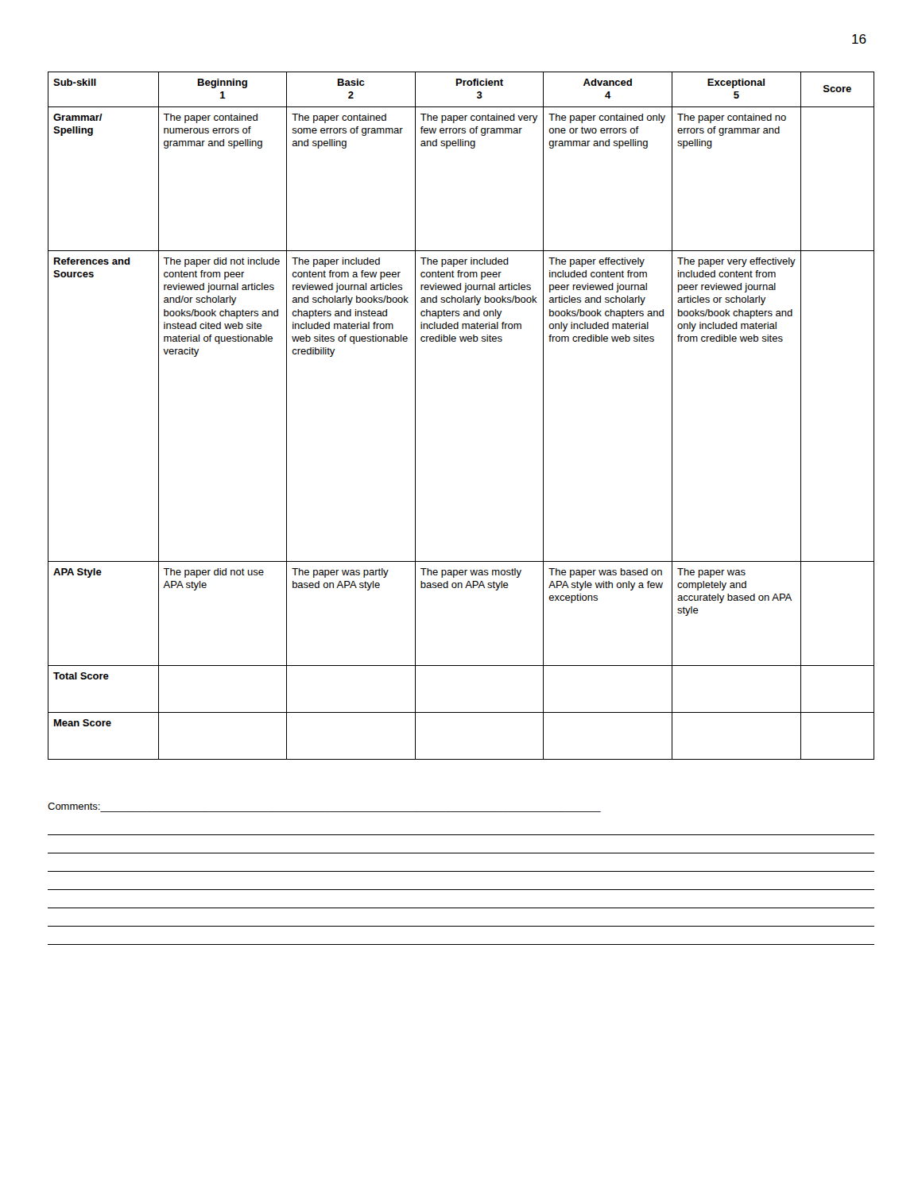16
| Sub-skill | Beginning 1 | Basic 2 | Proficient 3 | Advanced 4 | Exceptional 5 | Score |
| --- | --- | --- | --- | --- | --- | --- |
| Grammar/ Spelling | The paper contained numerous errors of grammar and spelling | The paper contained some errors of grammar and spelling | The paper contained very few errors of grammar and spelling | The paper contained only one or two errors of grammar and spelling | The paper contained no errors of grammar and spelling | |
| References and Sources | The paper did not include content from peer reviewed journal articles and/or scholarly books/book chapters and instead cited web site material of questionable veracity | The paper included content from a few peer reviewed journal articles and scholarly books/book chapters and instead included material from web sites of questionable credibility | The paper included content from peer reviewed journal articles and scholarly books/book chapters and only included material from credible web sites | The paper effectively included content from peer reviewed journal articles and scholarly books/book chapters and only included material from credible web sites | The paper very effectively included content from peer reviewed journal articles or scholarly books/book chapters and only included material from credible web sites | |
| APA Style | The paper did not use APA style | The paper was partly based on APA style | The paper was mostly based on APA style | The paper was based on APA style with only a few exceptions | The paper was completely and accurately based on APA style | |
| Total Score | | | | | | |
| Mean Score | | | | | | |
Comments:_______________________________________________________________________________________